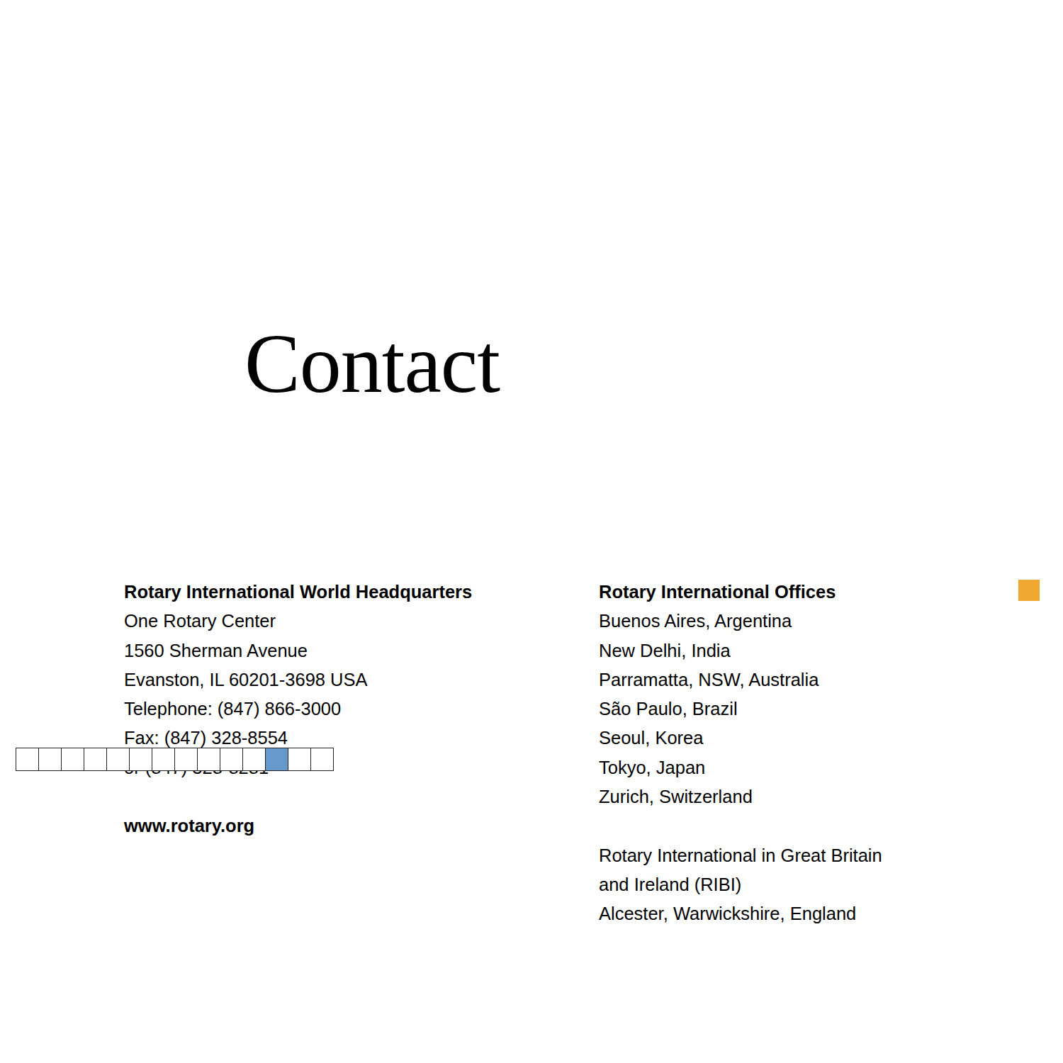Contact
Rotary International World Headquarters
One Rotary Center
1560 Sherman Avenue
Evanston, IL 60201-3698 USA
Telephone: (847) 866-3000
Fax: (847) 328-8554
or (847) 328-8281
www.rotary.org
Rotary International Offices
Buenos Aires, Argentina
New Delhi, India
Parramatta, NSW, Australia
São Paulo, Brazil
Seoul, Korea
Tokyo, Japan
Zurich, Switzerland
Rotary International in Great Britain
and Ireland (RIBI)
Alcester, Warwickshire, England